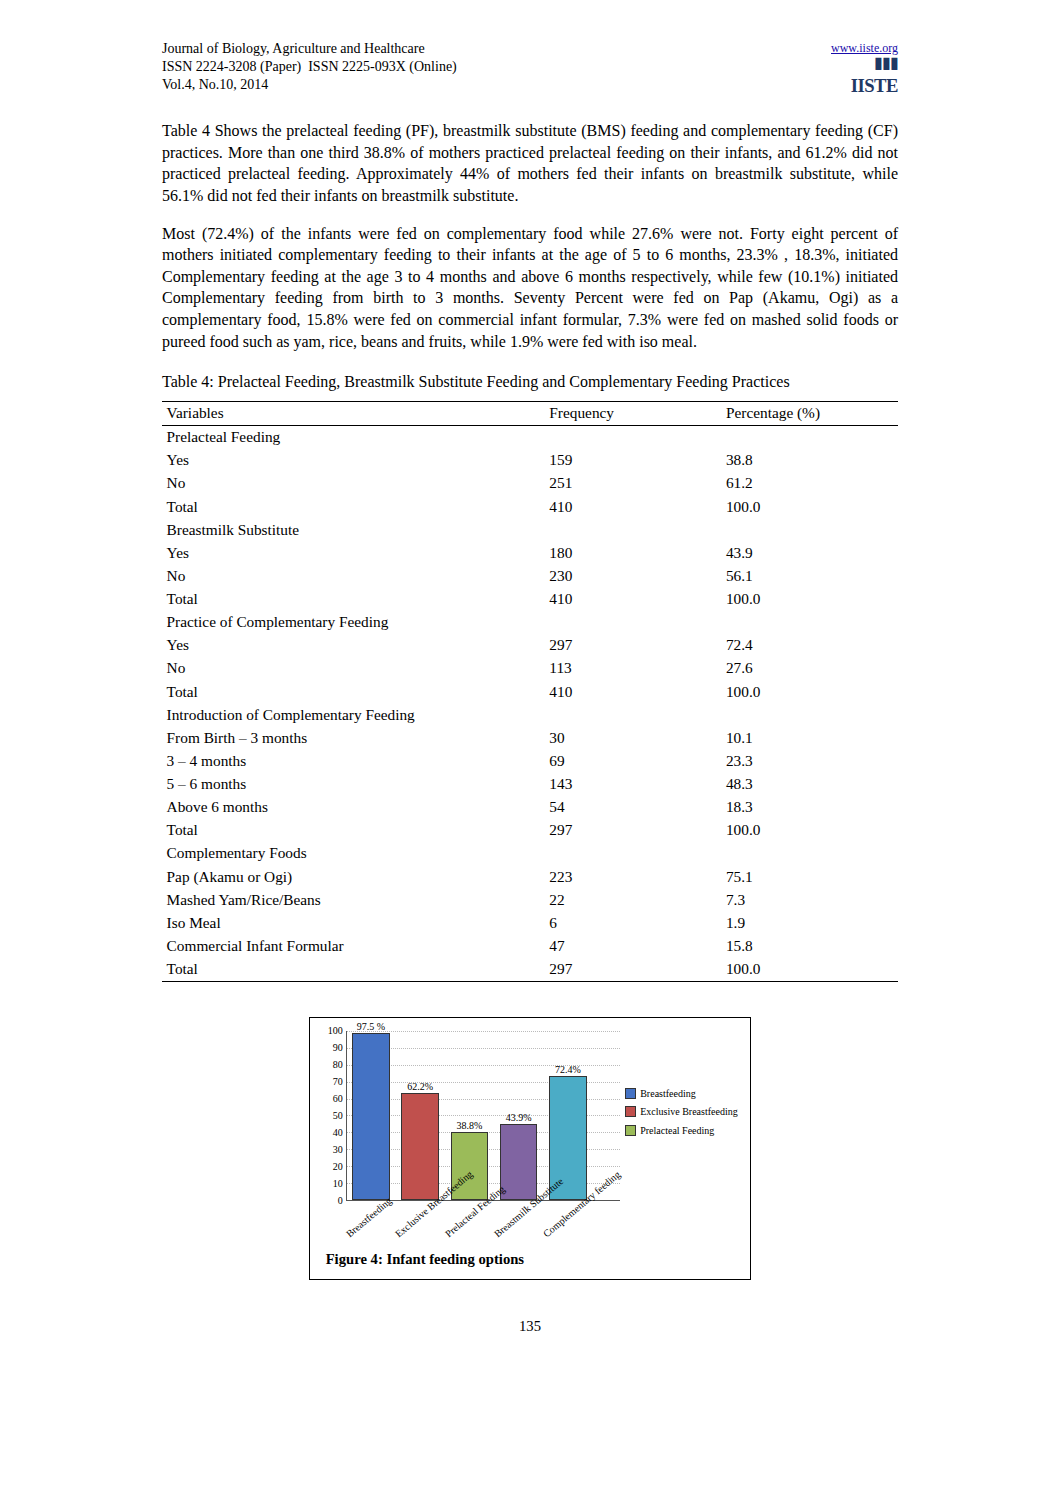Journal of Biology, Agriculture and Healthcare ISSN 2224-3208 (Paper) ISSN 2225-093X (Online) Vol.4, No.10, 2014
www.iiste.org ▮▮▮ IISTE
Table 4 Shows the prelacteal feeding (PF), breastmilk substitute (BMS) feeding and complementary feeding (CF) practices. More than one third 38.8% of mothers practiced prelacteal feeding on their infants, and 61.2% did not practiced prelacteal feeding. Approximately 44% of mothers fed their infants on breastmilk substitute, while 56.1% did not fed their infants on breastmilk substitute.
Most (72.4%) of the infants were fed on complementary food while 27.6% were not. Forty eight percent of mothers initiated complementary feeding to their infants at the age of 5 to 6 months, 23.3% , 18.3%, initiated Complementary feeding at the age 3 to 4 months and above 6 months respectively, while few (10.1%) initiated Complementary feeding from birth to 3 months. Seventy Percent were fed on Pap (Akamu, Ogi) as a complementary food, 15.8% were fed on commercial infant formular, 7.3% were fed on mashed solid foods or pureed food such as yam, rice, beans and fruits, while 1.9% were fed with iso meal.
Table 4: Prelacteal Feeding, Breastmilk Substitute Feeding and Complementary Feeding Practices
| Variables | Frequency | Percentage (%) |
| --- | --- | --- |
| Prelacteal Feeding | | |
| Yes | 159 | 38.8 |
| No | 251 | 61.2 |
| Total | 410 | 100.0 |
| Breastmilk Substitute | | |
| Yes | 180 | 43.9 |
| No | 230 | 56.1 |
| Total | 410 | 100.0 |
| Practice of Complementary Feeding | | |
| Yes | 297 | 72.4 |
| No | 113 | 27.6 |
| Total | 410 | 100.0 |
| Introduction of Complementary Feeding | | |
| From Birth – 3 months | 30 | 10.1 |
| 3 – 4 months | 69 | 23.3 |
| 5 – 6 months | 143 | 48.3 |
| Above 6 months | 54 | 18.3 |
| Total | 297 | 100.0 |
| Complementary Foods | | |
| Pap (Akamu or Ogi) | 223 | 75.1 |
| Mashed Yam/Rice/Beans | 22 | 7.3 |
| Iso Meal | 6 | 1.9 |
| Commercial Infant Formular | 47 | 15.8 |
| Total | 297 | 100.0 |
100 90 80 70 60 50 40 30 20 10 0
97.5 %
62.2%
38.8%
43.9%
72.4%
Breastfeeding Exclusive Breastfeeding Prelacteal Feeding Breastmilk Substitute Complementary feeding
Breastfeeding
Exclusive Breastfeeding
Prelacteal Feeding
Figure 4: Infant feeding options
135